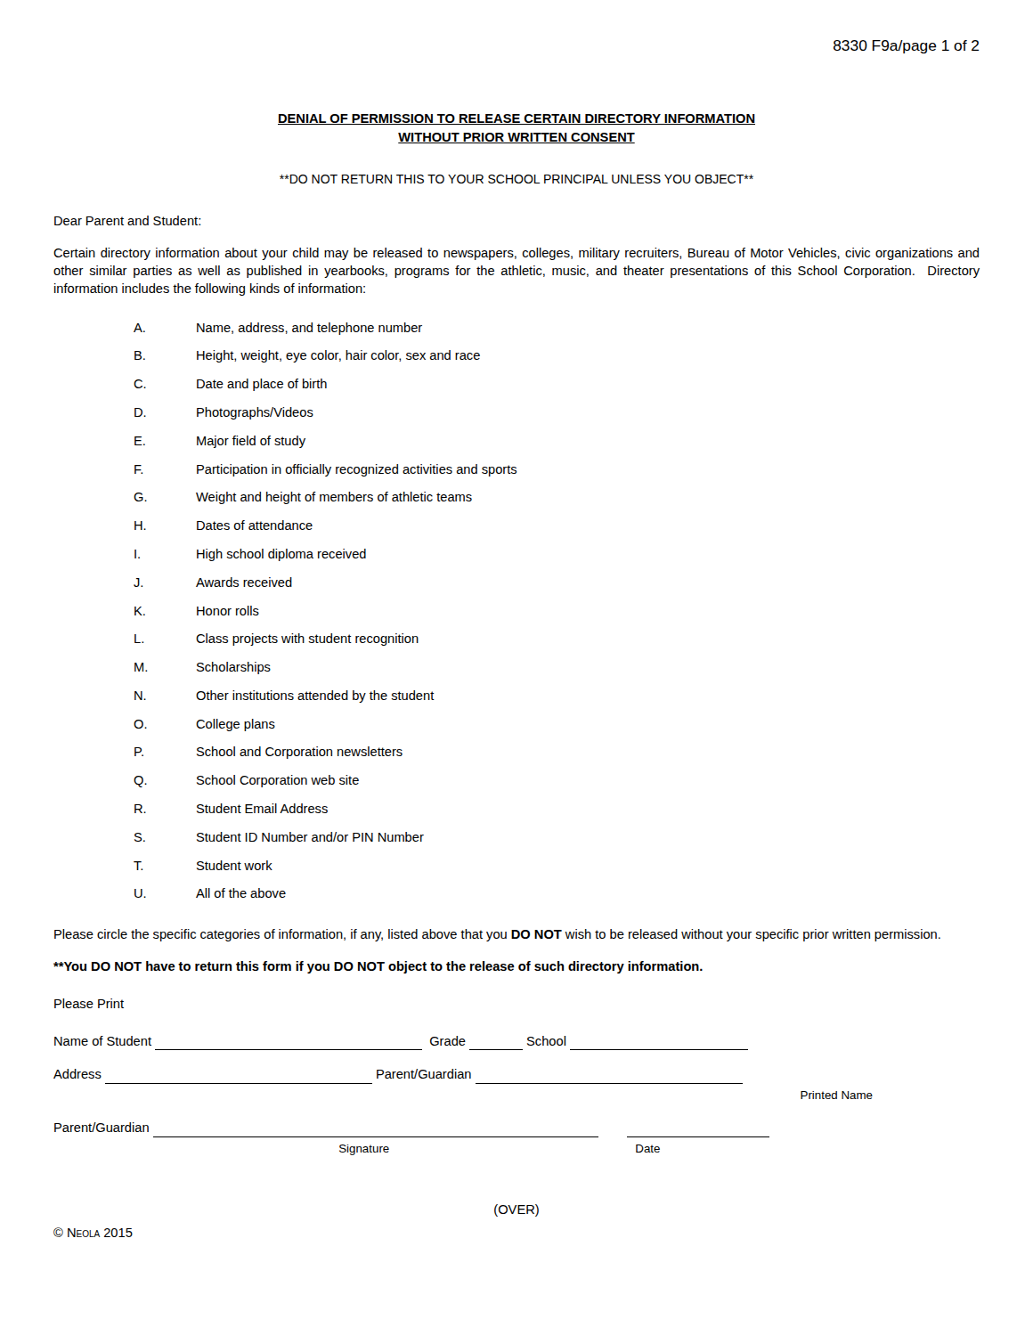8330 F9a/page 1 of 2
DENIAL OF PERMISSION TO RELEASE CERTAIN DIRECTORY INFORMATION
WITHOUT PRIOR WRITTEN CONSENT
**DO NOT RETURN THIS TO YOUR SCHOOL PRINCIPAL UNLESS YOU OBJECT**
Dear Parent and Student:
Certain directory information about your child may be released to newspapers, colleges, military recruiters, Bureau of Motor Vehicles, civic organizations and other similar parties as well as published in yearbooks, programs for the athletic, music, and theater presentations of this School Corporation. Directory information includes the following kinds of information:
| A. | Name, address, and telephone number |
| B. | Height, weight, eye color, hair color, sex and race |
| C. | Date and place of birth |
| D. | Photographs/Videos |
| E. | Major field of study |
| F. | Participation in officially recognized activities and sports |
| G. | Weight and height of members of athletic teams |
| H. | Dates of attendance |
| I. | High school diploma received |
| J. | Awards received |
| K. | Honor rolls |
| L. | Class projects with student recognition |
| M. | Scholarships |
| N. | Other institutions attended by the student |
| O. | College plans |
| P. | School and Corporation newsletters |
| Q. | School Corporation web site |
| R. | Student Email Address |
| S. | Student ID Number and/or PIN Number |
| T. | Student work |
| U. | All of the above |
Please circle the specific categories of information, if any, listed above that you DO NOT wish to be released without your specific prior written permission.
**You DO NOT have to return this form if you DO NOT object to the release of such directory information.
Please Print
Name of Student Grade School
Address Parent/Guardian
Printed Name
Parent/Guardian
Signature Date
(OVER)
© Neola 2015